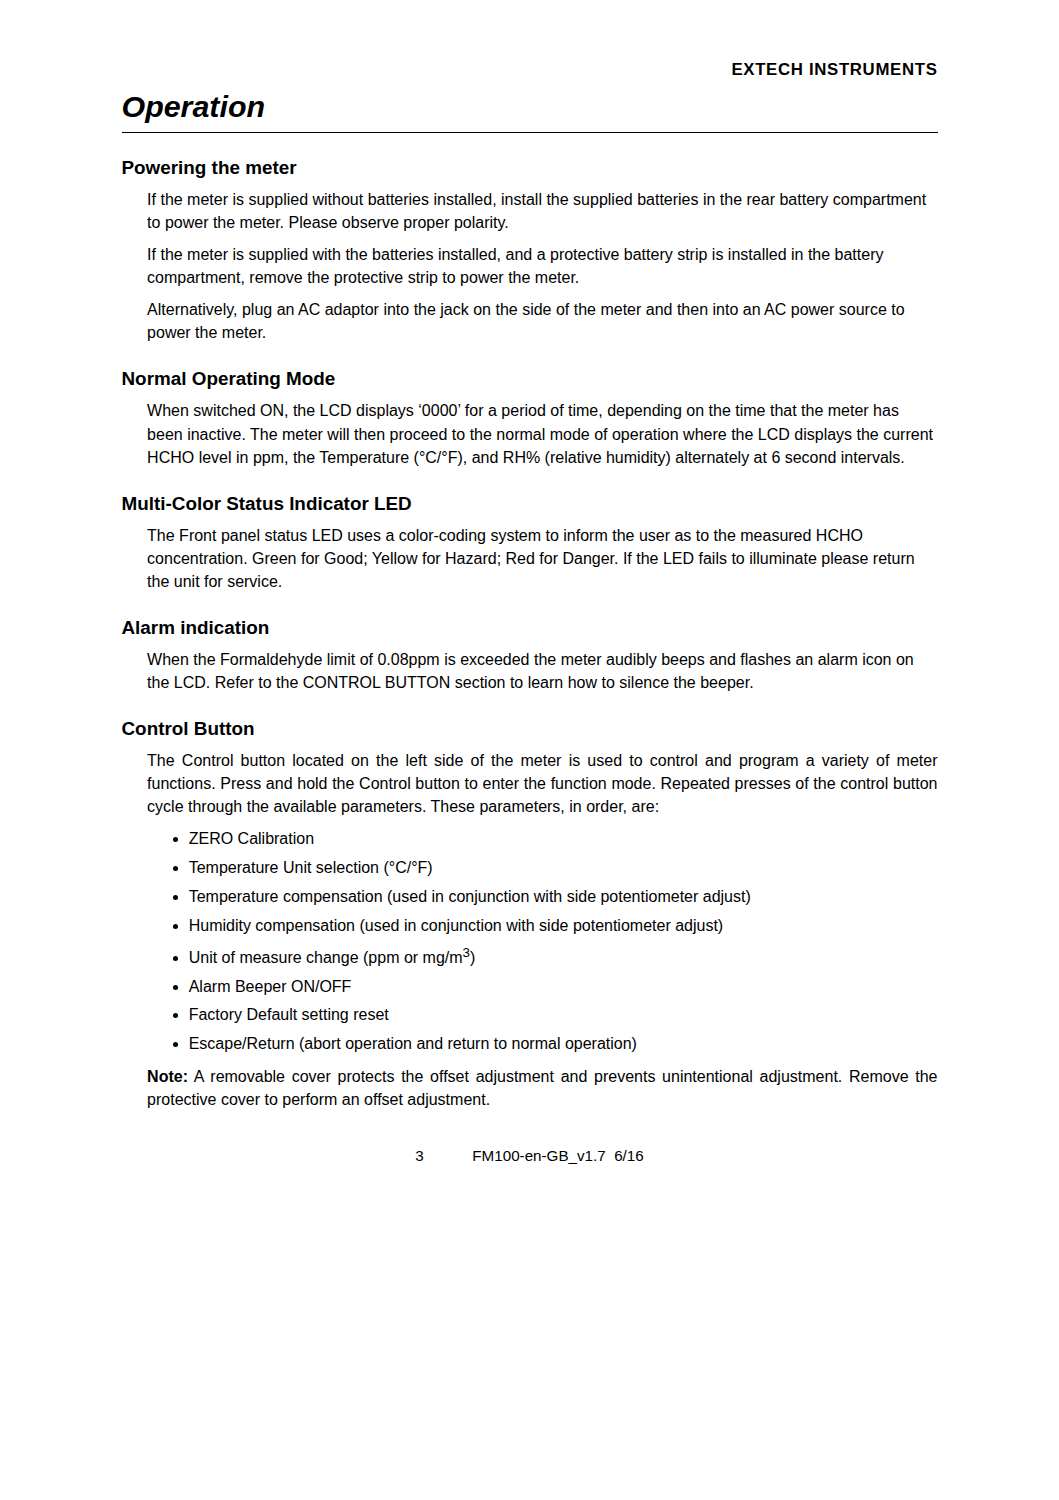EXTECH INSTRUMENTS
Operation
Powering the meter
If the meter is supplied without batteries installed, install the supplied batteries in the rear battery compartment to power the meter. Please observe proper polarity.
If the meter is supplied with the batteries installed, and a protective battery strip is installed in the battery compartment, remove the protective strip to power the meter.
Alternatively, plug an AC adaptor into the jack on the side of the meter and then into an AC power source to power the meter.
Normal Operating Mode
When switched ON, the LCD displays ‘0000’ for a period of time, depending on the time that the meter has been inactive. The meter will then proceed to the normal mode of operation where the LCD displays the current HCHO level in ppm, the Temperature (°C/°F), and RH% (relative humidity) alternately at 6 second intervals.
Multi-Color Status Indicator LED
The Front panel status LED uses a color-coding system to inform the user as to the measured HCHO concentration. Green for Good; Yellow for Hazard; Red for Danger. If the LED fails to illuminate please return the unit for service.
Alarm indication
When the Formaldehyde limit of 0.08ppm is exceeded the meter audibly beeps and flashes an alarm icon on the LCD. Refer to the CONTROL BUTTON section to learn how to silence the beeper.
Control Button
The Control button located on the left side of the meter is used to control and program a variety of meter functions. Press and hold the Control button to enter the function mode. Repeated presses of the control button cycle through the available parameters. These parameters, in order, are:
ZERO Calibration
Temperature Unit selection (°C/°F)
Temperature compensation (used in conjunction with side potentiometer adjust)
Humidity compensation (used in conjunction with side potentiometer adjust)
Unit of measure change (ppm or mg/m3)
Alarm Beeper ON/OFF
Factory Default setting reset
Escape/Return (abort operation and return to normal operation)
Note: A removable cover protects the offset adjustment and prevents unintentional adjustment. Remove the protective cover to perform an offset adjustment.
3 FM100-en-GB_v1.7 6/16